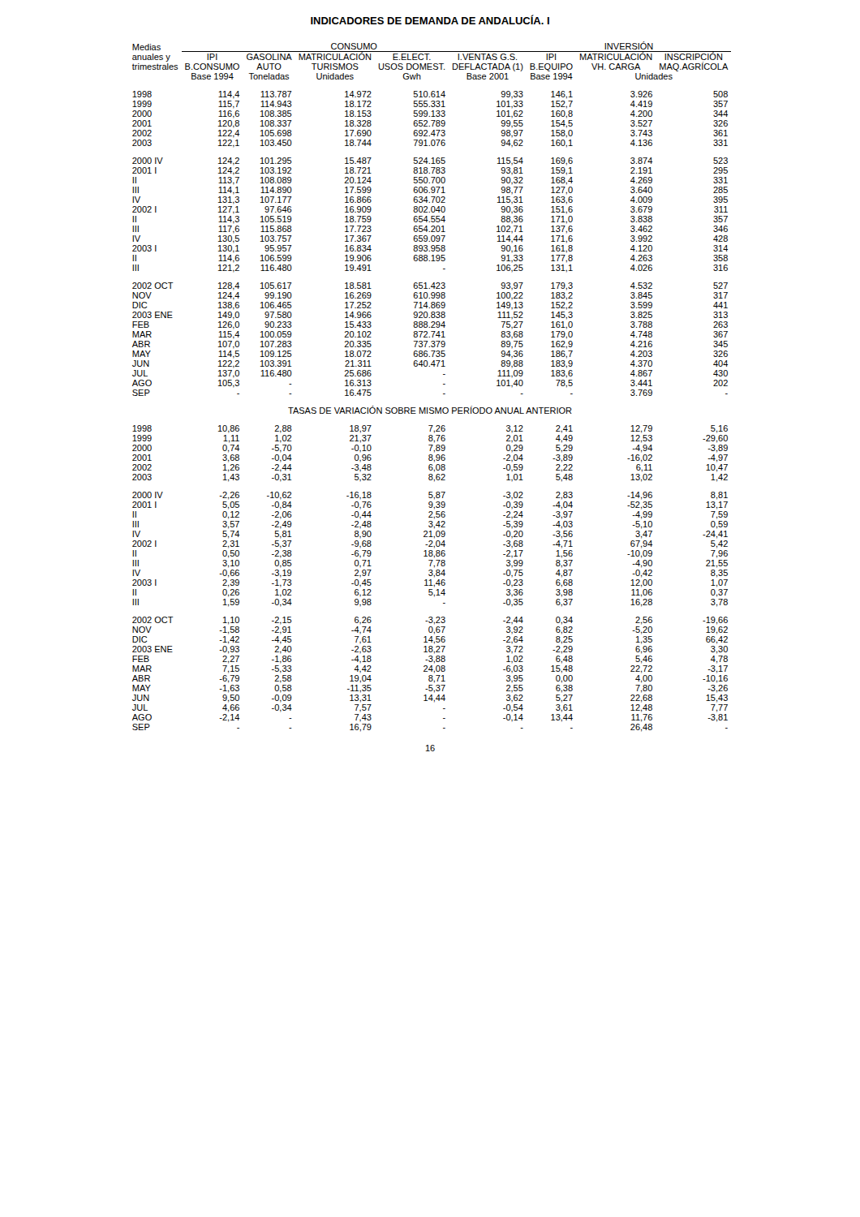INDICADORES DE DEMANDA DE ANDALUCÍA. I
| Medias | CONSUMO | INVERSIÓN |
| --- | --- | --- |
| anuales y | IPI | GASOLINA | MATRICULACIÓN | E.ELECT. | I.VENTAS G.S. | IPI | MATRICULACIÓN | INSCRIPCIÓN |
| trimestrales | B.CONSUMO | AUTO | TURISMOS | USOS DOMEST. | DEFLACTADA (1) | B.EQUIPO | VH. CARGA | MAQ.AGRÍCOLA |
| | Base 1994 | Toneladas | Unidades | Gwh | Base 2001 | Base 1994 | Unidades |
| 1998 | 114,4 | 113.787 | 14.972 | 510.614 | 99,33 | 146,1 | 3.926 | 508 |
| 1999 | 115,7 | 114.943 | 18.172 | 555.331 | 101,33 | 152,7 | 4.419 | 357 |
| 2000 | 116,6 | 108.385 | 18.153 | 599.133 | 101,62 | 160,8 | 4.200 | 344 |
| 2001 | 120,8 | 108.337 | 18.328 | 652.789 | 99,55 | 154,5 | 3.527 | 326 |
| 2002 | 122,4 | 105.698 | 17.690 | 692.473 | 98,97 | 158,0 | 3.743 | 361 |
| 2003 | 122,1 | 103.450 | 18.744 | 791.076 | 94,62 | 160,1 | 4.136 | 331 |
| 2000 IV | 124,2 | 101.295 | 15.487 | 524.165 | 115,54 | 169,6 | 3.874 | 523 |
| 2001 I | 124,2 | 103.192 | 18.721 | 818.783 | 93,81 | 159,1 | 2.191 | 295 |
| II | 113,7 | 108.089 | 20.124 | 550.700 | 90,32 | 168,4 | 4.269 | 331 |
| III | 114,1 | 114.890 | 17.599 | 606.971 | 98,77 | 127,0 | 3.640 | 285 |
| IV | 131,3 | 107.177 | 16.866 | 634.702 | 115,31 | 163,6 | 4.009 | 395 |
| 2002 I | 127,1 | 97.646 | 16.909 | 802.040 | 90,36 | 151,6 | 3.679 | 311 |
| II | 114,3 | 105.519 | 18.759 | 654.554 | 88,36 | 171,0 | 3.838 | 357 |
| III | 117,6 | 115.868 | 17.723 | 654.201 | 102,71 | 137,6 | 3.462 | 346 |
| IV | 130,5 | 103.757 | 17.367 | 659.097 | 114,44 | 171,6 | 3.992 | 428 |
| 2003 I | 130,1 | 95.957 | 16.834 | 893.958 | 90,16 | 161,8 | 4.120 | 314 |
| II | 114,6 | 106.599 | 19.906 | 688.195 | 91,33 | 177,8 | 4.263 | 358 |
| III | 121,2 | 116.480 | 19.491 | - | 106,25 | 131,1 | 4.026 | 316 |
| 2002 OCT | 128,4 | 105.617 | 18.581 | 651.423 | 93,97 | 179,3 | 4.532 | 527 |
| NOV | 124,4 | 99.190 | 16.269 | 610.998 | 100,22 | 183,2 | 3.845 | 317 |
| DIC | 138,6 | 106.465 | 17.252 | 714.869 | 149,13 | 152,2 | 3.599 | 441 |
| 2003 ENE | 149,0 | 97.580 | 14.966 | 920.838 | 111,52 | 145,3 | 3.825 | 313 |
| FEB | 126,0 | 90.233 | 15.433 | 888.294 | 75,27 | 161,0 | 3.788 | 263 |
| MAR | 115,4 | 100.059 | 20.102 | 872.741 | 83,68 | 179,0 | 4.748 | 367 |
| ABR | 107,0 | 107.283 | 20.335 | 737.379 | 89,75 | 162,9 | 4.216 | 345 |
| MAY | 114,5 | 109.125 | 18.072 | 686.735 | 94,36 | 186,7 | 4.203 | 326 |
| JUN | 122,2 | 103.391 | 21.311 | 640.471 | 89,88 | 183,9 | 4.370 | 404 |
| JUL | 137,0 | 116.480 | 25.686 | - | 111,09 | 183,6 | 4.867 | 430 |
| AGO | 105,3 | - | 16.313 | - | 101,40 | 78,5 | 3.441 | 202 |
| SEP | - | - | 16.475 | - | - | - | 3.769 | - |
| TASAS DE VARIACIÓN SOBRE MISMO PERÍODO ANUAL ANTERIOR |
| 1998 | 10,86 | 2,88 | 18,97 | 7,26 | 3,12 | 2,41 | 12,79 | 5,16 |
| 1999 | 1,11 | 1,02 | 21,37 | 8,76 | 2,01 | 4,49 | 12,53 | -29,60 |
| 2000 | 0,74 | -5,70 | -0,10 | 7,89 | 0,29 | 5,29 | -4,94 | -3,89 |
| 2001 | 3,68 | -0,04 | 0,96 | 8,96 | -2,04 | -3,89 | -16,02 | -4,97 |
| 2002 | 1,26 | -2,44 | -3,48 | 6,08 | -0,59 | 2,22 | 6,11 | 10,47 |
| 2003 | 1,43 | -0,31 | 5,32 | 8,62 | 1,01 | 5,48 | 13,02 | 1,42 |
| 2000 IV | -2,26 | -10,62 | -16,18 | 5,87 | -3,02 | 2,83 | -14,96 | 8,81 |
| 2001 I | 5,05 | -0,84 | -0,76 | 9,39 | -0,39 | -4,04 | -52,35 | 13,17 |
| II | 0,12 | -2,06 | -0,44 | 2,56 | -2,24 | -3,97 | -4,99 | 7,59 |
| III | 3,57 | -2,49 | -2,48 | 3,42 | -5,39 | -4,03 | -5,10 | 0,59 |
| IV | 5,74 | 5,81 | 8,90 | 21,09 | -0,20 | -3,56 | 3,47 | -24,41 |
| 2002 I | 2,31 | -5,37 | -9,68 | -2,04 | -3,68 | -4,71 | 67,94 | 5,42 |
| II | 0,50 | -2,38 | -6,79 | 18,86 | -2,17 | 1,56 | -10,09 | 7,96 |
| III | 3,10 | 0,85 | 0,71 | 7,78 | 3,99 | 8,37 | -4,90 | 21,55 |
| IV | -0,66 | -3,19 | 2,97 | 3,84 | -0,75 | 4,87 | -0,42 | 8,35 |
| 2003 I | 2,39 | -1,73 | -0,45 | 11,46 | -0,23 | 6,68 | 12,00 | 1,07 |
| II | 0,26 | 1,02 | 6,12 | 5,14 | 3,36 | 3,98 | 11,06 | 0,37 |
| III | 1,59 | -0,34 | 9,98 | - | -0,35 | 6,37 | 16,28 | 3,78 |
| 2002 OCT | 1,10 | -2,15 | 6,26 | -3,23 | -2,44 | 0,34 | 2,56 | -19,66 |
| NOV | -1,58 | -2,91 | -4,74 | 0,67 | 3,92 | 6,82 | -5,20 | 19,62 |
| DIC | -1,42 | -4,45 | 7,61 | 14,56 | -2,64 | 8,25 | 1,35 | 66,42 |
| 2003 ENE | -0,93 | 2,40 | -2,63 | 18,27 | 3,72 | -2,29 | 6,96 | 3,30 |
| FEB | 2,27 | -1,86 | -4,18 | -3,88 | 1,02 | 6,48 | 5,46 | 4,78 |
| MAR | 7,15 | -5,33 | 4,42 | 24,08 | -6,03 | 15,48 | 22,72 | -3,17 |
| ABR | -6,79 | 2,58 | 19,04 | 8,71 | 3,95 | 0,00 | 4,00 | -10,16 |
| MAY | -1,63 | 0,58 | -11,35 | -5,37 | 2,55 | 6,38 | 7,80 | -3,26 |
| JUN | 9,50 | -0,09 | 13,31 | 14,44 | 3,62 | 5,27 | 22,68 | 15,43 |
| JUL | 4,66 | -0,34 | 7,57 | - | -0,54 | 3,61 | 12,48 | 7,77 |
| AGO | -2,14 | - | 7,43 | - | -0,14 | 13,44 | 11,76 | -3,81 |
| SEP | - | - | 16,79 | - | - | - | 26,48 | - |
16